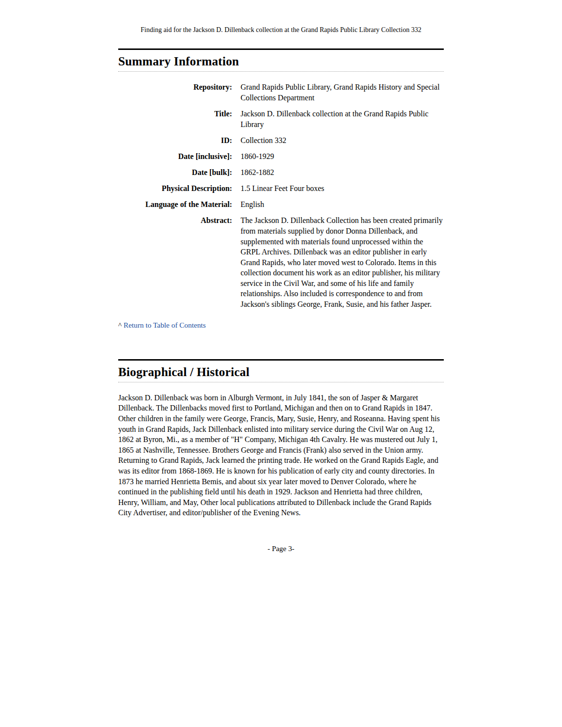Finding aid for the Jackson D. Dillenback collection at the Grand Rapids Public Library Collection 332
Summary Information
| Repository: | Grand Rapids Public Library, Grand Rapids History and Special Collections Department |
| Title: | Jackson D. Dillenback collection at the Grand Rapids Public Library |
| ID: | Collection 332 |
| Date [inclusive]: | 1860-1929 |
| Date [bulk]: | 1862-1882 |
| Physical Description: | 1.5 Linear Feet Four boxes |
| Language of the Material: | English |
| Abstract: | The Jackson D. Dillenback Collection has been created primarily from materials supplied by donor Donna Dillenback, and supplemented with materials found unprocessed within the GRPL Archives. Dillenback was an editor publisher in early Grand Rapids, who later moved west to Colorado. Items in this collection document his work as an editor publisher, his military service in the Civil War, and some of his life and family relationships. Also included is correspondence to and from Jackson's siblings George, Frank, Susie, and his father Jasper. |
^ Return to Table of Contents
Biographical / Historical
Jackson D. Dillenback was born in Alburgh Vermont, in July 1841, the son of Jasper & Margaret Dillenback. The Dillenbacks moved first to Portland, Michigan and then on to Grand Rapids in 1847. Other children in the family were George, Francis, Mary, Susie, Henry, and Roseanna. Having spent his youth in Grand Rapids, Jack Dillenback enlisted into military service during the Civil War on Aug 12, 1862 at Byron, Mi., as a member of "H" Company, Michigan 4th Cavalry. He was mustered out July 1, 1865 at Nashville, Tennessee. Brothers George and Francis (Frank) also served in the Union army. Returning to Grand Rapids, Jack learned the printing trade. He worked on the Grand Rapids Eagle, and was its editor from 1868-1869. He is known for his publication of early city and county directories. In 1873 he married Henrietta Bemis, and about six year later moved to Denver Colorado, where he continued in the publishing field until his death in 1929. Jackson and Henrietta had three children, Henry, William, and May, Other local publications attributed to Dillenback include the Grand Rapids City Advertiser, and editor/publisher of the Evening News.
- Page 3-